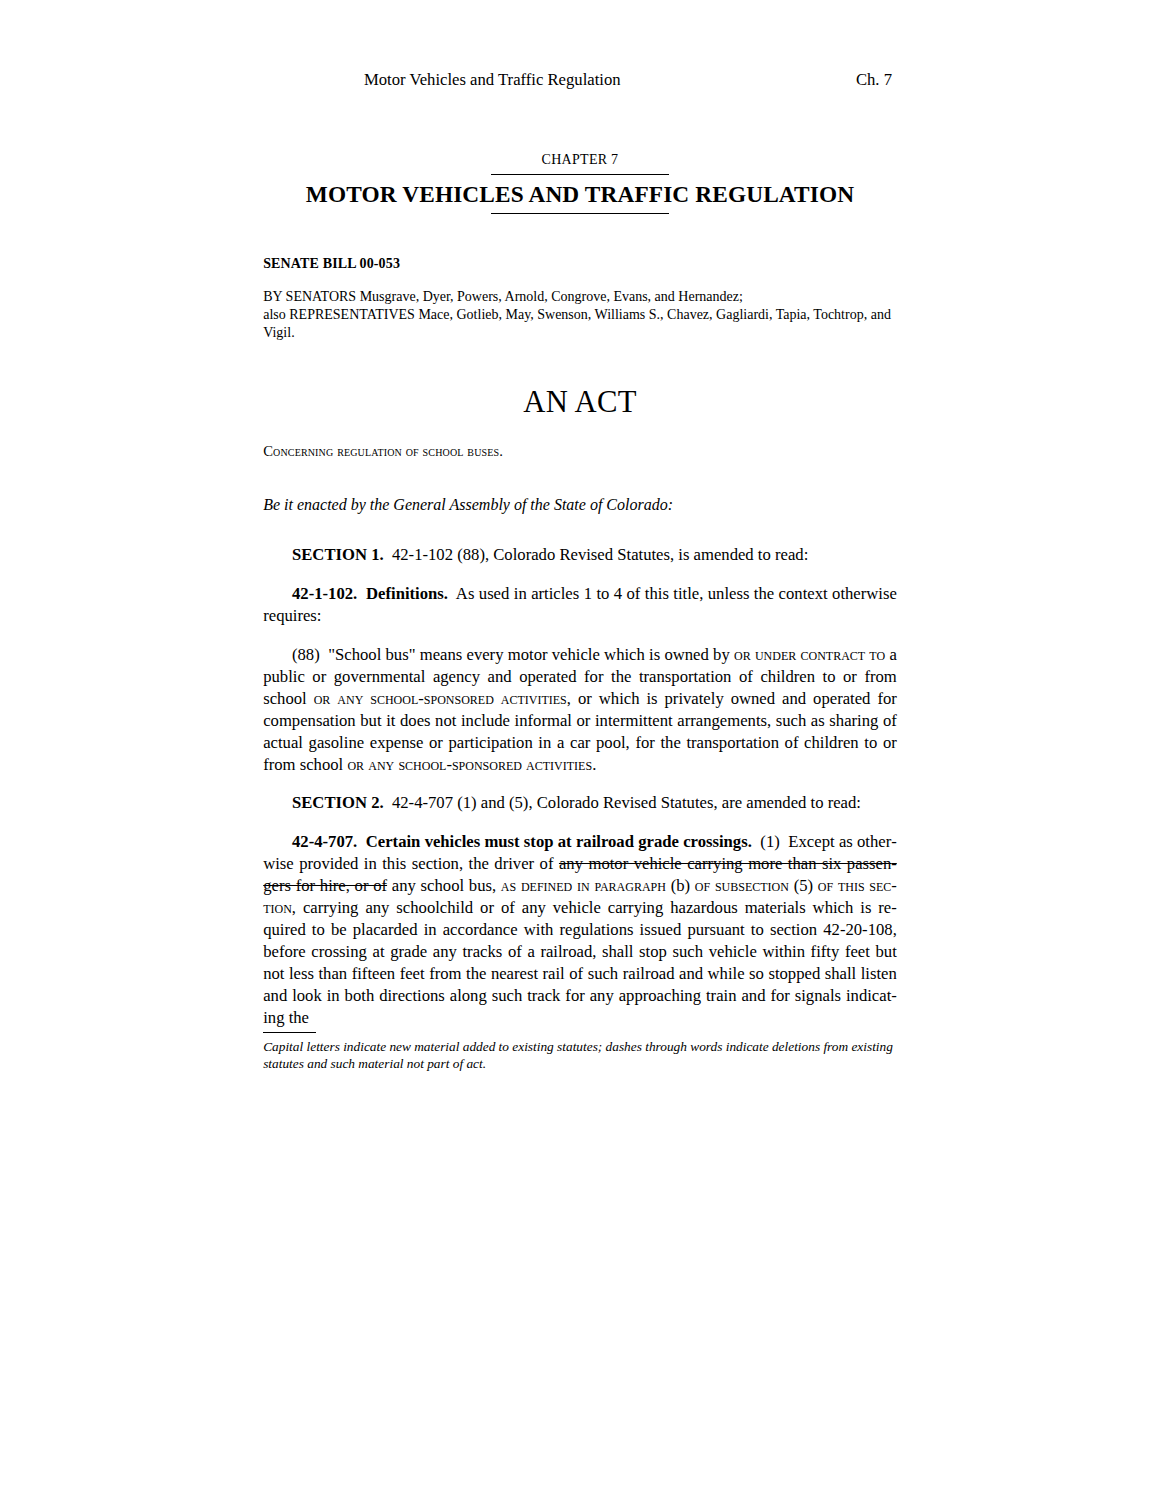Motor Vehicles and Traffic Regulation Ch. 7
CHAPTER 7
MOTOR VEHICLES AND TRAFFIC REGULATION
SENATE BILL 00-053
BY SENATORS Musgrave, Dyer, Powers, Arnold, Congrove, Evans, and Hernandez;
also REPRESENTATIVES Mace, Gotlieb, May, Swenson, Williams S., Chavez, Gagliardi, Tapia, Tochtrop, and Vigil.
AN ACT
Concerning regulation of school buses.
Be it enacted by the General Assembly of the State of Colorado:
SECTION 1. 42-1-102 (88), Colorado Revised Statutes, is amended to read:
42-1-102. Definitions. As used in articles 1 to 4 of this title, unless the context otherwise requires:
(88) "School bus" means every motor vehicle which is owned by or under contract to a public or governmental agency and operated for the transportation of children to or from school or any school-sponsored activities, or which is privately owned and operated for compensation but it does not include informal or intermittent arrangements, such as sharing of actual gasoline expense or participation in a car pool, for the transportation of children to or from school or any school-sponsored activities.
SECTION 2. 42-4-707 (1) and (5), Colorado Revised Statutes, are amended to read:
42-4-707. Certain vehicles must stop at railroad grade crossings. (1) Except as otherwise provided in this section, the driver of any motor vehicle carrying more than six passengers for hire, or of any school bus, as defined in paragraph (b) of subsection (5) of this section, carrying any schoolchild or of any vehicle carrying hazardous materials which is required to be placarded in accordance with regulations issued pursuant to section 42-20-108, before crossing at grade any tracks of a railroad, shall stop such vehicle within fifty feet but not less than fifteen feet from the nearest rail of such railroad and while so stopped shall listen and look in both directions along such track for any approaching train and for signals indicating the
Capital letters indicate new material added to existing statutes; dashes through words indicate deletions from existing statutes and such material not part of act.